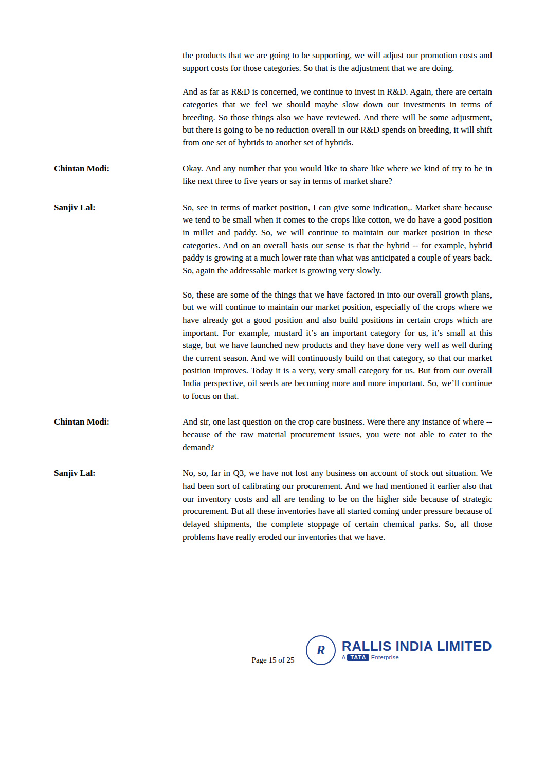the products that we are going to be supporting, we will adjust our promotion costs and support costs for those categories. So that is the adjustment that we are doing.
And as far as R&D is concerned, we continue to invest in R&D. Again, there are certain categories that we feel we should maybe slow down our investments in terms of breeding. So those things also we have reviewed. And there will be some adjustment, but there is going to be no reduction overall in our R&D spends on breeding, it will shift from one set of hybrids to another set of hybrids.
Chintan Modi:
Okay. And any number that you would like to share like where we kind of try to be in like next three to five years or say in terms of market share?
Sanjiv Lal:
So, see in terms of market position, I can give some indication,. Market share because we tend to be small when it comes to the crops like cotton, we do have a good position in millet and paddy. So, we will continue to maintain our market position in these categories. And on an overall basis our sense is that the hybrid -- for example, hybrid paddy is growing at a much lower rate than what was anticipated a couple of years back. So, again the addressable market is growing very slowly.
So, these are some of the things that we have factored in into our overall growth plans, but we will continue to maintain our market position, especially of the crops where we have already got a good position and also build positions in certain crops which are important. For example, mustard it’s an important category for us, it’s small at this stage, but we have launched new products and they have done very well as well during the current season. And we will continuously build on that category, so that our market position improves. Today it is a very, very small category for us. But from our overall India perspective, oil seeds are becoming more and more important. So, we’ll continue to focus on that.
Chintan Modi:
And sir, one last question on the crop care business. Were there any instance of where -- because of the raw material procurement issues, you were not able to cater to the demand?
Sanjiv Lal:
No, so, far in Q3, we have not lost any business on account of stock out situation. We had been sort of calibrating our procurement. And we had mentioned it earlier also that our inventory costs and all are tending to be on the higher side because of strategic procurement. But all these inventories have all started coming under pressure because of delayed shipments, the complete stoppage of certain chemical parks. So, all those problems have really eroded our inventories that we have.
Page 15 of 25
R
RALLIS INDIA LIMITED
A TATA Enterprise